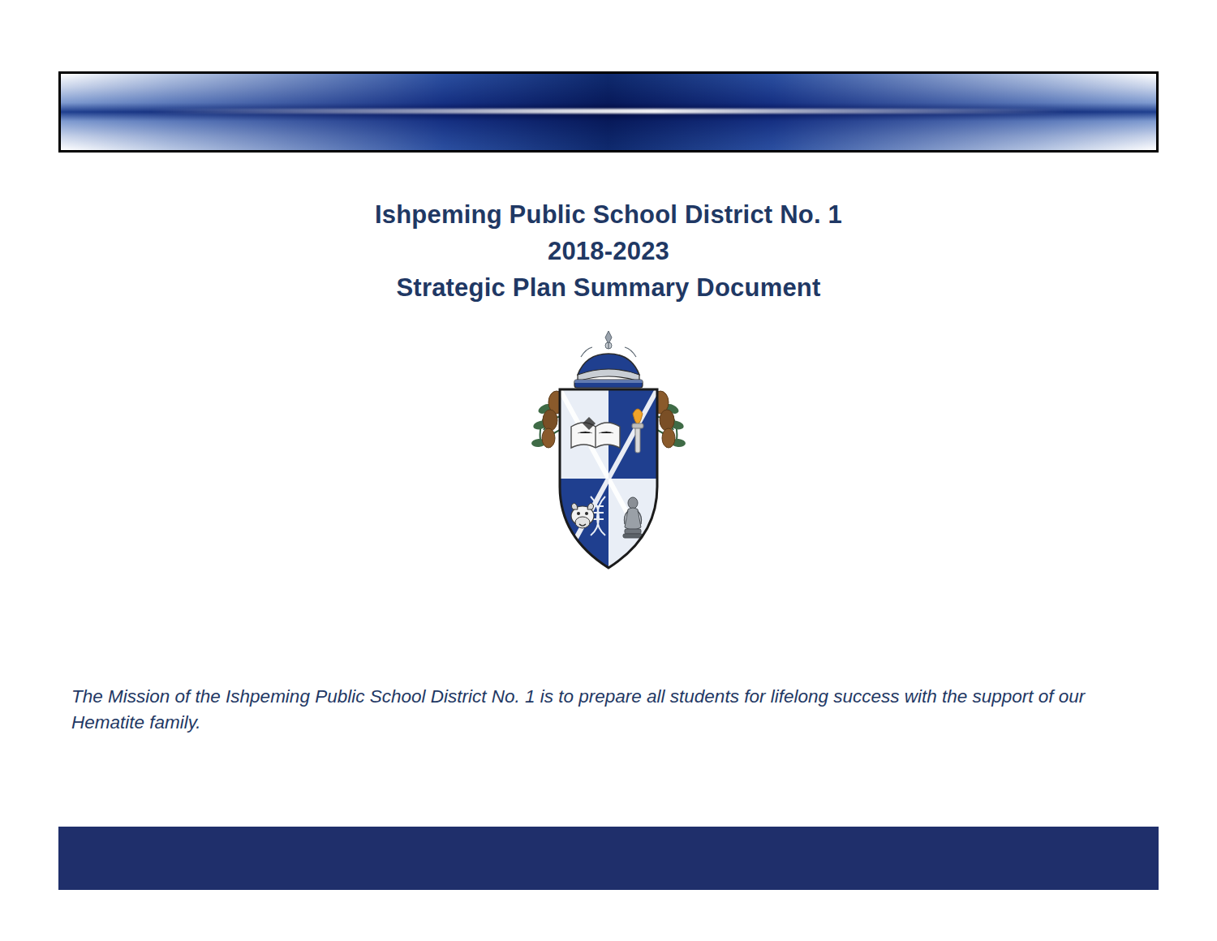Ishpeming Public School District No. 1
2018-2023
Strategic Plan Summary Document
The Mission of the Ishpeming Public School District No. 1 is to prepare all students for lifelong success with the support of our Hematite family.